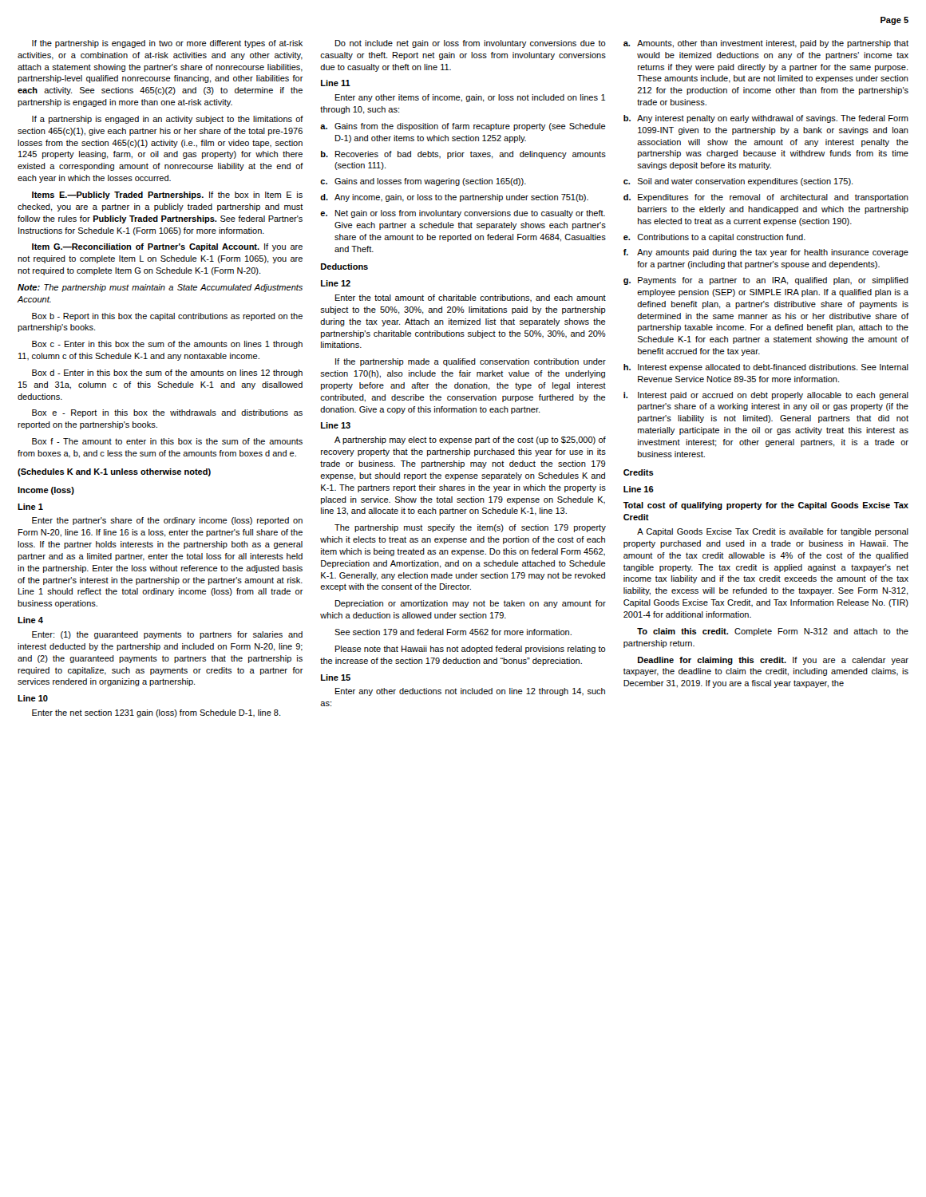Page 5
If the partnership is engaged in two or more different types of at-risk activities, or a combination of at-risk activities and any other activity, attach a statement showing the partner's share of nonrecourse liabilities, partnership-level qualified nonrecourse financing, and other liabilities for each activity. See sections 465(c)(2) and (3) to determine if the partnership is engaged in more than one at-risk activity.
If a partnership is engaged in an activity subject to the limitations of section 465(c)(1), give each partner his or her share of the total pre-1976 losses from the section 465(c)(1) activity (i.e., film or video tape, section 1245 property leasing, farm, or oil and gas property) for which there existed a corresponding amount of nonrecourse liability at the end of each year in which the losses occurred.
Items E.—Publicly Traded Partnerships. If the box in Item E is checked, you are a partner in a publicly traded partnership and must follow the rules for Publicly Traded Partnerships. See federal Partner's Instructions for Schedule K-1 (Form 1065) for more information.
Item G.—Reconciliation of Partner's Capital Account. If you are not required to complete Item L on Schedule K-1 (Form 1065), you are not required to complete Item G on Schedule K-1 (Form N-20).
Note: The partnership must maintain a State Accumulated Adjustments Account.
Box b - Report in this box the capital contributions as reported on the partnership's books.
Box c - Enter in this box the sum of the amounts on lines 1 through 11, column c of this Schedule K-1 and any nontaxable income.
Box d - Enter in this box the sum of the amounts on lines 12 through 15 and 31a, column c of this Schedule K-1 and any disallowed deductions.
Box e - Report in this box the withdrawals and distributions as reported on the partnership's books.
Box f - The amount to enter in this box is the sum of the amounts from boxes a, b, and c less the sum of the amounts from boxes d and e.
(Schedules K and K-1 unless otherwise noted)
Income (loss)
Line 1
Enter the partner's share of the ordinary income (loss) reported on Form N-20, line 16. If line 16 is a loss, enter the partner's full share of the loss. If the partner holds interests in the partnership both as a general partner and as a limited partner, enter the total loss for all interests held in the partnership. Enter the loss without reference to the adjusted basis of the partner's interest in the partnership or the partner's amount at risk. Line 1 should reflect the total ordinary income (loss) from all trade or business operations.
Line 4
Enter: (1) the guaranteed payments to partners for salaries and interest deducted by the partnership and included on Form N-20, line 9; and (2) the guaranteed payments to partners that the partnership is required to capitalize, such as payments or credits to a partner for services rendered in organizing a partnership.
Line 10
Enter the net section 1231 gain (loss) from Schedule D-1, line 8.
Do not include net gain or loss from involuntary conversions due to casualty or theft. Report net gain or loss from involuntary conversions due to casualty or theft on line 11.
Line 11
Enter any other items of income, gain, or loss not included on lines 1 through 10, such as:
a. Gains from the disposition of farm recapture property (see Schedule D-1) and other items to which section 1252 apply.
b. Recoveries of bad debts, prior taxes, and delinquency amounts (section 111).
c. Gains and losses from wagering (section 165(d)).
d. Any income, gain, or loss to the partnership under section 751(b).
e. Net gain or loss from involuntary conversions due to casualty or theft. Give each partner a schedule that separately shows each partner's share of the amount to be reported on federal Form 4684, Casualties and Theft.
Deductions
Line 12
Enter the total amount of charitable contributions, and each amount subject to the 50%, 30%, and 20% limitations paid by the partnership during the tax year. Attach an itemized list that separately shows the partnership's charitable contributions subject to the 50%, 30%, and 20% limitations.
If the partnership made a qualified conservation contribution under section 170(h), also include the fair market value of the underlying property before and after the donation, the type of legal interest contributed, and describe the conservation purpose furthered by the donation. Give a copy of this information to each partner.
Line 13
A partnership may elect to expense part of the cost (up to $25,000) of recovery property that the partnership purchased this year for use in its trade or business. The partnership may not deduct the section 179 expense, but should report the expense separately on Schedules K and K-1. The partners report their shares in the year in which the property is placed in service. Show the total section 179 expense on Schedule K, line 13, and allocate it to each partner on Schedule K-1, line 13.
The partnership must specify the item(s) of section 179 property which it elects to treat as an expense and the portion of the cost of each item which is being treated as an expense. Do this on federal Form 4562, Depreciation and Amortization, and on a schedule attached to Schedule K-1. Generally, any election made under section 179 may not be revoked except with the consent of the Director.
Depreciation or amortization may not be taken on any amount for which a deduction is allowed under section 179.
See section 179 and federal Form 4562 for more information.
Please note that Hawaii has not adopted federal provisions relating to the increase of the section 179 deduction and “bonus” depreciation.
Line 15
Enter any other deductions not included on line 12 through 14, such as:
a. Amounts, other than investment interest, paid by the partnership that would be itemized deductions on any of the partners' income tax returns if they were paid directly by a partner for the same purpose. These amounts include, but are not limited to expenses under section 212 for the production of income other than from the partnership's trade or business.
b. Any interest penalty on early withdrawal of savings. The federal Form 1099-INT given to the partnership by a bank or savings and loan association will show the amount of any interest penalty the partnership was charged because it withdrew funds from its time savings deposit before its maturity.
c. Soil and water conservation expenditures (section 175).
d. Expenditures for the removal of architectural and transportation barriers to the elderly and handicapped and which the partnership has elected to treat as a current expense (section 190).
e. Contributions to a capital construction fund.
f. Any amounts paid during the tax year for health insurance coverage for a partner (including that partner's spouse and dependents).
g. Payments for a partner to an IRA, qualified plan, or simplified employee pension (SEP) or SIMPLE IRA plan. If a qualified plan is a defined benefit plan, a partner's distributive share of payments is determined in the same manner as his or her distributive share of partnership taxable income. For a defined benefit plan, attach to the Schedule K-1 for each partner a statement showing the amount of benefit accrued for the tax year.
h. Interest expense allocated to debt-financed distributions. See Internal Revenue Service Notice 89-35 for more information.
i. Interest paid or accrued on debt properly allocable to each general partner's share of a working interest in any oil or gas property (if the partner's liability is not limited). General partners that did not materially participate in the oil or gas activity treat this interest as investment interest; for other general partners, it is a trade or business interest.
Credits
Line 16
Total cost of qualifying property for the Capital Goods Excise Tax Credit
A Capital Goods Excise Tax Credit is available for tangible personal property purchased and used in a trade or business in Hawaii. The amount of the tax credit allowable is 4% of the cost of the qualified tangible property. The tax credit is applied against a taxpayer's net income tax liability and if the tax credit exceeds the amount of the tax liability, the excess will be refunded to the taxpayer. See Form N-312, Capital Goods Excise Tax Credit, and Tax Information Release No. (TIR) 2001-4 for additional information.
To claim this credit. Complete Form N-312 and attach to the partnership return.
Deadline for claiming this credit. If you are a calendar year taxpayer, the deadline to claim the credit, including amended claims, is December 31, 2019. If you are a fiscal year taxpayer, the